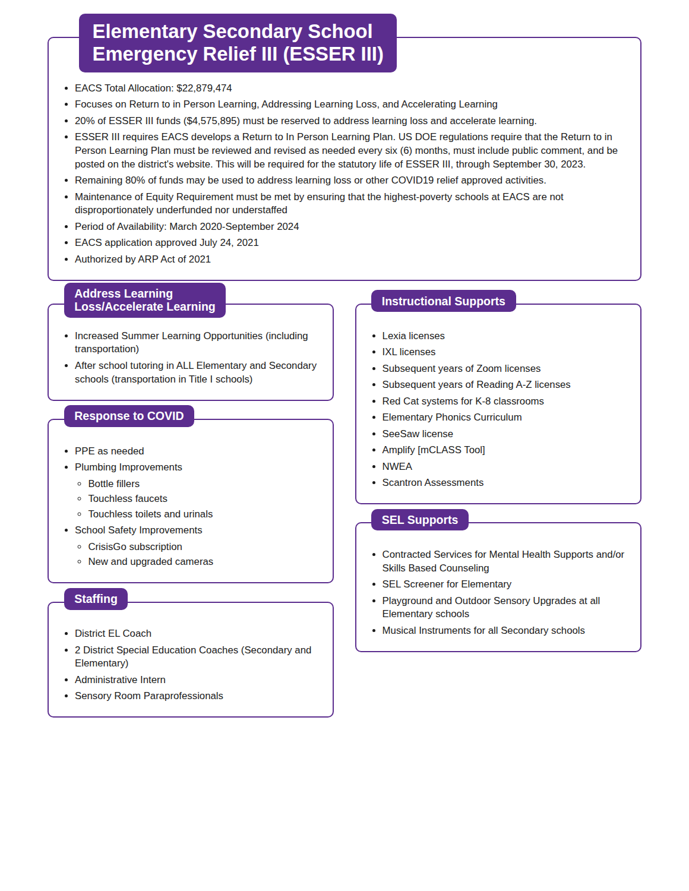Elementary Secondary School
Emergency Relief III (ESSER III)
EACS Total Allocation: $22,879,474
Focuses on Return to in Person Learning, Addressing Learning Loss, and Accelerating Learning
20% of ESSER III funds ($4,575,895) must be reserved to address learning loss and accelerate learning.
ESSER III requires EACS develops a Return to In Person Learning Plan. US DOE regulations require that the Return to in Person Learning Plan must be reviewed and revised as needed every six (6) months, must include public comment, and be posted on the district's website. This will be required for the statutory life of ESSER III, through September 30, 2023.
Remaining 80% of funds may be used to address learning loss or other COVID19 relief approved activities.
Maintenance of Equity Requirement must be met by ensuring that the highest-poverty schools at EACS are not disproportionately underfunded nor understaffed
Period of Availability: March 2020-September 2024
EACS application approved July 24, 2021
Authorized by ARP Act of 2021
Address Learning
Loss/Accelerate Learning
Increased Summer Learning Opportunities (including transportation)
After school tutoring in ALL Elementary and Secondary schools (transportation in Title I schools)
Response to COVID
PPE as needed
Plumbing Improvements
Bottle fillers
Touchless faucets
Touchless toilets and urinals
School Safety Improvements
CrisisGo subscription
New and upgraded cameras
Staffing
District EL Coach
2 District Special Education Coaches (Secondary and Elementary)
Administrative Intern
Sensory Room Paraprofessionals
Instructional Supports
Lexia licenses
IXL licenses
Subsequent years of Zoom licenses
Subsequent years of Reading A-Z licenses
Red Cat systems for K-8 classrooms
Elementary Phonics Curriculum
SeeSaw license
Amplify [mCLASS Tool]
NWEA
Scantron Assessments
SEL Supports
Contracted Services for Mental Health Supports and/or Skills Based Counseling
SEL Screener for Elementary
Playground and Outdoor Sensory Upgrades at all Elementary schools
Musical Instruments for all Secondary schools